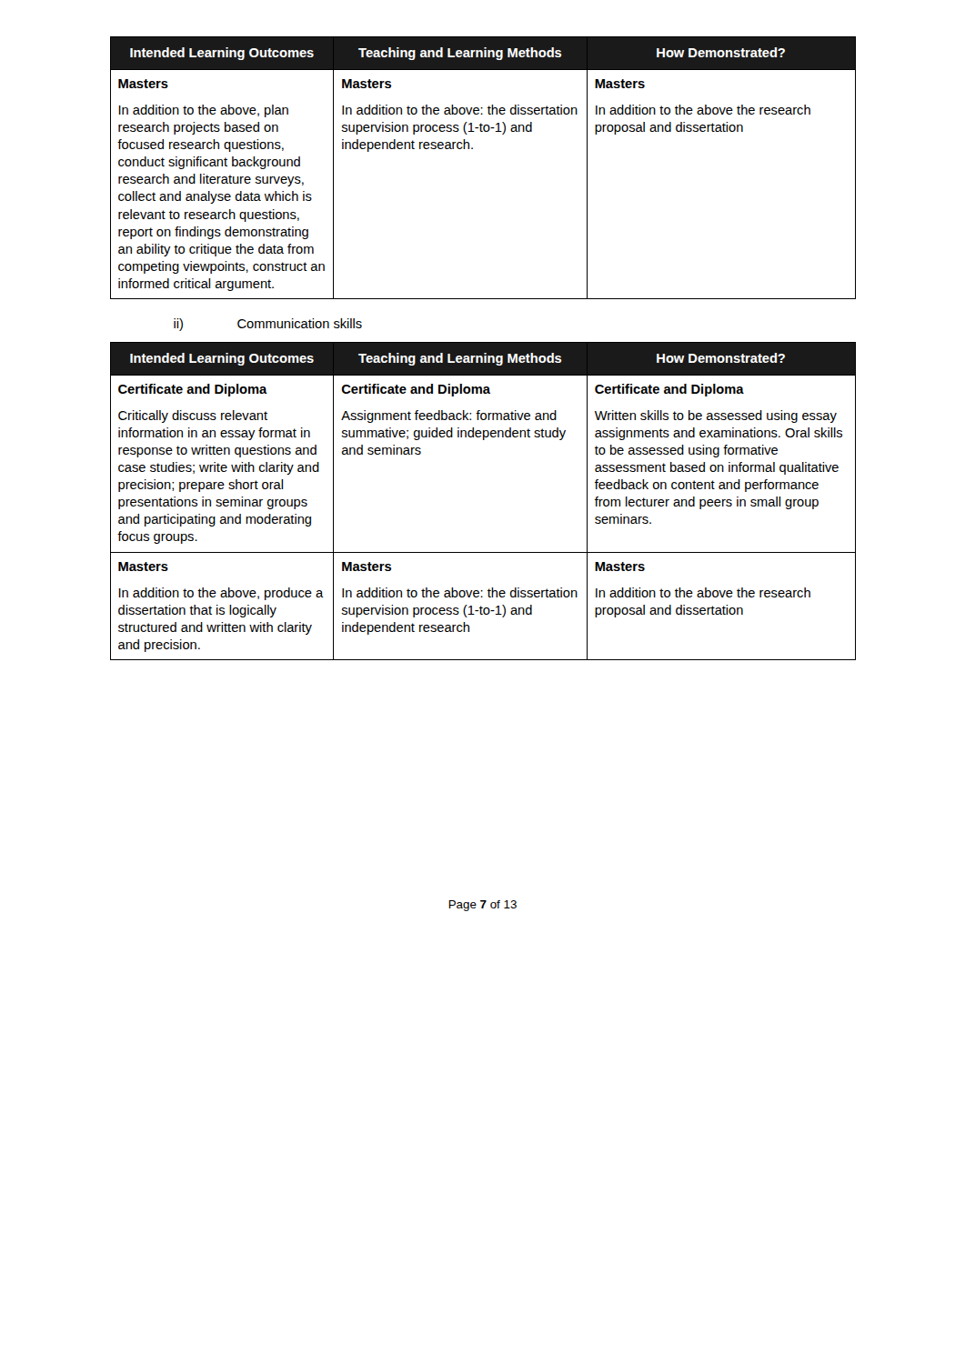| Intended Learning Outcomes | Teaching and Learning Methods | How Demonstrated? |
| --- | --- | --- |
| Masters In addition to the above, plan research projects based on focused research questions, conduct significant background research and literature surveys, collect and analyse data which is relevant to research questions, report on findings demonstrating an ability to critique the data from competing viewpoints, construct an informed critical argument. | Masters In addition to the above: the dissertation supervision process (1-to-1) and independent research. | Masters In addition to the above the research proposal and dissertation |
ii) Communication skills
| Intended Learning Outcomes | Teaching and Learning Methods | How Demonstrated? |
| --- | --- | --- |
| Certificate and Diploma Critically discuss relevant information in an essay format in response to written questions and case studies; write with clarity and precision; prepare short oral presentations in seminar groups and participating and moderating focus groups. | Certificate and Diploma Assignment feedback: formative and summative; guided independent study and seminars | Certificate and Diploma Written skills to be assessed using essay assignments and examinations. Oral skills to be assessed using formative assessment based on informal qualitative feedback on content and performance from lecturer and peers in small group seminars. |
| Masters In addition to the above, produce a dissertation that is logically structured and written with clarity and precision. | Masters In addition to the above: the dissertation supervision process (1-to-1) and independent research | Masters In addition to the above the research proposal and dissertation |
Page 7 of 13